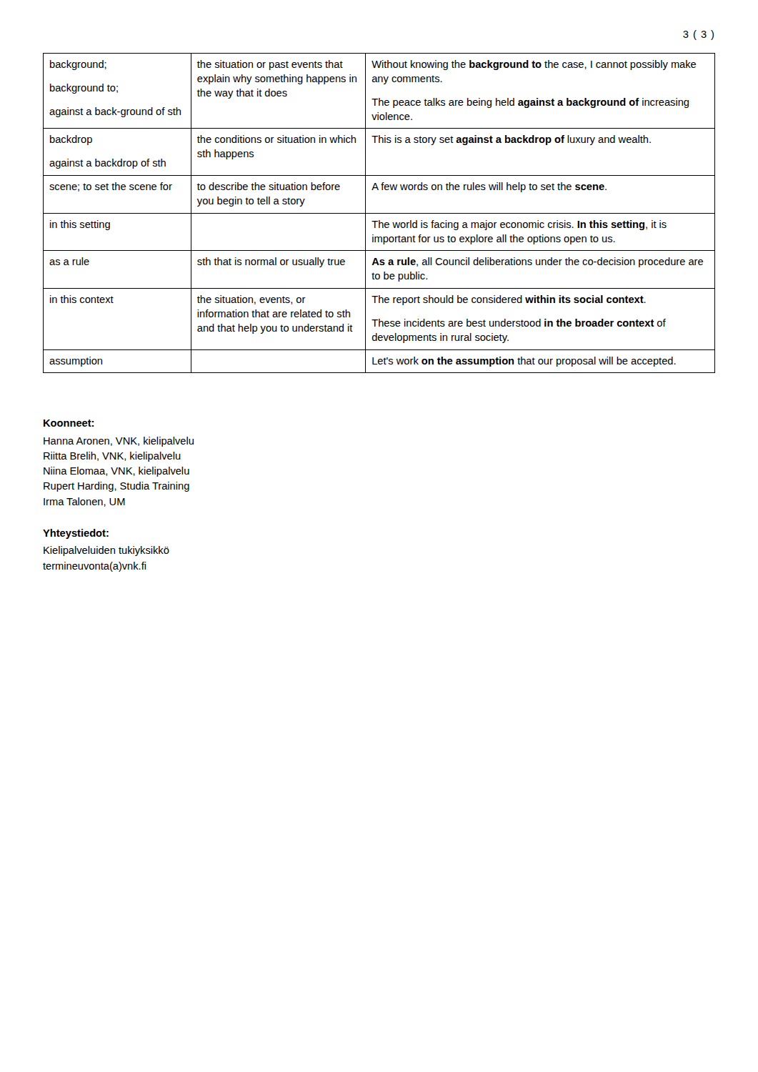3 ( 3 )
| background; background to; against a back-ground of sth | the situation or past events that explain why something happens in the way that it does | Without knowing the background to the case, I cannot possibly make any comments. The peace talks are being held against a background of increasing violence. |
| backdrop against a backdrop of sth | the conditions or situation in which sth happens | This is a story set against a backdrop of luxury and wealth. |
| scene; to set the scene for | to describe the situation before you begin to tell a story | A few words on the rules will help to set the scene . |
| in this setting | | The world is facing a major economic crisis. In this setting , it is important for us to explore all the options open to us. |
| as a rule | sth that is normal or usually true | As a rule , all Council deliberations under the co-decision procedure are to be public. |
| in this context | the situation, events, or information that are related to sth and that help you to understand it | The report should be considered within its social context . These incidents are best understood in the broader context of developments in rural society. |
| assumption | | Let's work on the assumption that our proposal will be accepted. |
Koonneet:
Hanna Aronen, VNK, kielipalvelu
Riitta Brelih, VNK, kielipalvelu
Niina Elomaa, VNK, kielipalvelu
Rupert Harding, Studia Training
Irma Talonen, UM
Yhteystiedot:
Kielipalveluiden tukiyksikkö
termineuvonta(a)vnk.fi